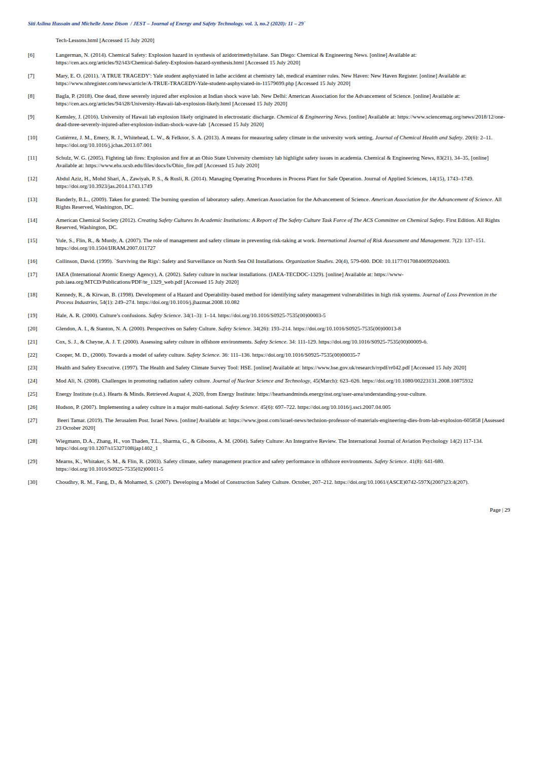Siti Aslina Hussain and Michelle Anne Dison / JEST – Journal of Energy and Safety Technology. vol. 3, no.2 (2020): 11 – 29`
Tech-Lessons.html [Accessed 15 July 2020]
[6] Langerman, N. (2014). Chemical Safety: Explosion hazard in synthesis of azidotrimethylsilane. San Diego: Chemical & Engineering News. [online] Available at: https://cen.acs.org/articles/92/i43/Chemical-Safety-Explosion-hazard-synthesis.html [Accessed 15 July 2020]
[7] Mary, E. O. (2011). 'A TRUE TRAGEDY': Yale student asphyxiated in lathe accident at chemistry lab, medical examiner rules. New Haven: New Haven Register. [online] Available at: https://www.nhregister.com/news/article/A-TRUE-TRAGEDY-Yale-student-asphyxiated-in-11579699.php [Accessed 15 July 2020]
[8] Bagla, P. (2018). One dead, three severely injured after explosion at Indian shock wave lab. New Delhi: American Association for the Advancement of Science. [online] Available at: https://cen.acs.org/articles/94/i28/University-Hawaii-lab-explosion-likely.html [Accessed 15 July 2020]
[9] Kemsley, J. (2016). University of Hawaii lab explosion likely originated in electrostatic discharge. Chemical & Engineering News. [online] Available at: https://www.sciencemag.org/news/2018/12/one-dead-three-severely-injured-after-explosion-indian-shock-wave-lab [Accessed 15 July 2020]
[10] Gutiérrez, J. M., Emery, R. J., Whitehead, L. W., & Felknor, S. A. (2013). A means for measuring safety climate in the university work setting. Journal of Chemical Health and Safety. 20(6): 2–11. https://doi.org/10.1016/j.jchas.2013.07.001
[11] Schulz, W. G. (2005). Fighting lab fires: Explosion and fire at an Ohio State University chemistry lab highlight safety issues in academia. Chemical & Engineering News, 83(21), 34–35, [online] Available at: https://www.ehs.ucsb.edu/files/docs/ls/Ohio_fire.pdf [Accessed 15 July 2020]
[12] Abdul Aziz, H., Mohd Shari, A., Zawiyah, P. S., & Rusli, R. (2014). Managing Operating Procedures in Process Plant for Safe Operation. Journal of Applied Sciences, 14(15), 1743–1749. https://doi.org/10.3923/jas.2014.1743.1749
[13] Banderly, B.L., (2009). Taken for granted: The burning question of laboratory safety. American Association for the Advancement of Science. American Association for the Advancement of Science. All Rights Reserved, Washington, DC.
[14] American Chemical Society (2012). Creating Safety Cultures In Academic Institutions: A Report of The Safety Culture Task Force of The ACS Committee on Chemical Safety. First Edition. All Rights Reserved, Washington, DC.
[15] Yule, S., Flin, R., & Murdy, A. (2007). The role of management and safety climate in preventing risk-taking at work. International Journal of Risk Assessment and Management. 7(2): 137–151. https://doi.org/10.1504/IJRAM.2007.011727
[16] Collinson, David. (1999). `Surviving the Rigs': Safety and Surveillance on North Sea Oil Installations. Organization Studies. 20(4), 579-600. DOI: 10.1177/0170840699204003.
[17] IAEA (International Atomic Energy Agency), A. (2002). Safety culture in nuclear installations. (IAEA-TECDOC-1329). [online] Available at: https://www-pub.iaea.org/MTCD/Publications/PDF/te_1329_web.pdf [Accessed 15 July 2020]
[18] Kennedy, R., & Kirwan, B. (1998). Development of a Hazard and Operability-based method for identifying safety management vulnerabilities in high risk systems. Journal of Loss Prevention in the Process Industries, 54(1): 249–274. https://doi.org/10.1016/j.jhazmat.2008.10.082
[19] Hale, A. R. (2000). Culture’s confusions. Safety Science. 34(1–3): 1–14. https://doi.org/10.1016/S0925-7535(00)00003-5
[20] Glendon, A. I., & Stanton, N. A. (2000). Perspectives on Safety Culture. Safety Science. 34(26): 193–214. https://doi.org/10.1016/S0925-7535(00)00013-8
[21] Cox, S. J., & Cheyne, A. J. T. (2000). Assessing safety culture in offshore environments. Safety Science. 34: 111-129. https://doi.org/10.1016/S0925-7535(00)00009-6.
[22] Cooper, M. D., (2000). Towards a model of safety culture. Safety Science. 36: 111–136. https://doi.org/10.1016/S0925-7535(00)00035-7
[23] Health and Safety Executive. (1997). The Health and Safety Climate Survey Tool: HSE. [online] Available at: https://www.hse.gov.uk/research/rrpdf/rr042.pdf [Accessed 15 July 2020]
[24] Mod Ali, N. (2008). Challenges in promoting radiation safety culture. Journal of Nuclear Science and Technology, 45(March): 623–626. https://doi.org/10.1080/00223131.2008.10875932
[25] Energy Institute (n.d.). Hearts & Minds. Retrieved August 4, 2020, from Energy Institute: https://heartsandminds.energyinst.org/user-area/understanding-your-culture.
[26] Hudson, P. (2007). Implementing a safety culture in a major multi-national. Safety Science. 45(6): 697–722. https://doi.org/10.1016/j.ssci.2007.04.005
[27] Beeri Tamar. (2019). The Jerusalem Post. Israel News. [online] Available at: https://www.jpost.com/israel-news/technion-professor-of-materials-engineering-dies-from-lab-explosion-605858 [Assessed 23 October 2020]
[28] Wiegmann, D.A., Zhang, H., von Thaden, T.L., Sharma, G., & Giboons, A. M. (2004). Safety Culture: An Integrative Review. The International Journal of Aviation Psychology 14(2) 117-134. https://doi.org/10.1207/s15327108ijap1402_1
[29] Mearns, K., Whitaker, S. M., & Flin, R. (2003). Safety climate, safety management practice and safety performance in offshore environments. Safety Science. 41(8): 641-680. https://doi.org/10.1016/S0925-7535(02)00011-5
[30] Choudhry, R. M., Fang, D., & Mohamed, S. (2007). Developing a Model of Construction Safety Culture. October, 207–212. https://doi.org/10.1061/(ASCE)0742-597X(2007)23:4(207).
Page | 29